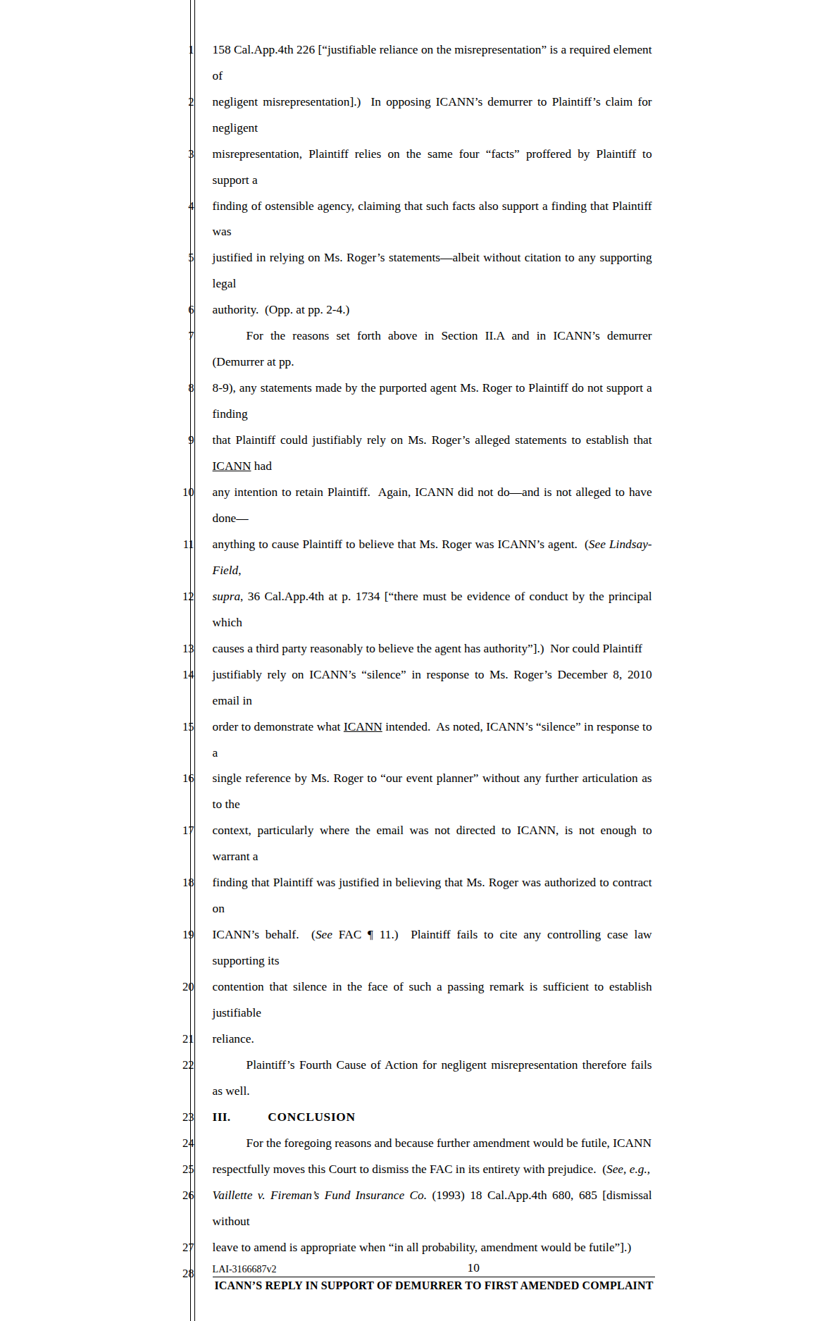158 Cal.App.4th 226 [“justifiable reliance on the misrepresentation” is a required element of
negligent misrepresentation].) In opposing ICANN’s demurrer to Plaintiff’s claim for negligent
misrepresentation, Plaintiff relies on the same four “facts” proffered by Plaintiff to support a
finding of ostensible agency, claiming that such facts also support a finding that Plaintiff was
justified in relying on Ms. Roger’s statements—albeit without citation to any supporting legal
authority. (Opp. at pp. 2-4.)
For the reasons set forth above in Section II.A and in ICANN’s demurrer (Demurrer at pp.
8-9), any statements made by the purported agent Ms. Roger to Plaintiff do not support a finding
that Plaintiff could justifiably rely on Ms. Roger’s alleged statements to establish that ICANN had
any intention to retain Plaintiff. Again, ICANN did not do—and is not alleged to have done—
anything to cause Plaintiff to believe that Ms. Roger was ICANN’s agent. (See Lindsay-Field,
supra, 36 Cal.App.4th at p. 1734 [“there must be evidence of conduct by the principal which
causes a third party reasonably to believe the agent has authority”].) Nor could Plaintiff
justifiably rely on ICANN’s “silence” in response to Ms. Roger’s December 8, 2010 email in
order to demonstrate what ICANN intended. As noted, ICANN’s “silence” in response to a
single reference by Ms. Roger to “our event planner” without any further articulation as to the
context, particularly where the email was not directed to ICANN, is not enough to warrant a
finding that Plaintiff was justified in believing that Ms. Roger was authorized to contract on
ICANN’s behalf. (See FAC ¶ 11.) Plaintiff fails to cite any controlling case law supporting its
contention that silence in the face of such a passing remark is sufficient to establish justifiable
reliance.
Plaintiff’s Fourth Cause of Action for negligent misrepresentation therefore fails as well.
III. CONCLUSION
For the foregoing reasons and because further amendment would be futile, ICANN
respectfully moves this Court to dismiss the FAC in its entirety with prejudice. (See, e.g.,
Vaillette v. Fireman’s Fund Insurance Co. (1993) 18 Cal.App.4th 680, 685 [dismissal without
leave to amend is appropriate when “in all probability, amendment would be futile”].)
LAI-3166687v2 10
ICANN’S REPLY IN SUPPORT OF DEMURRER TO FIRST AMENDED COMPLAINT